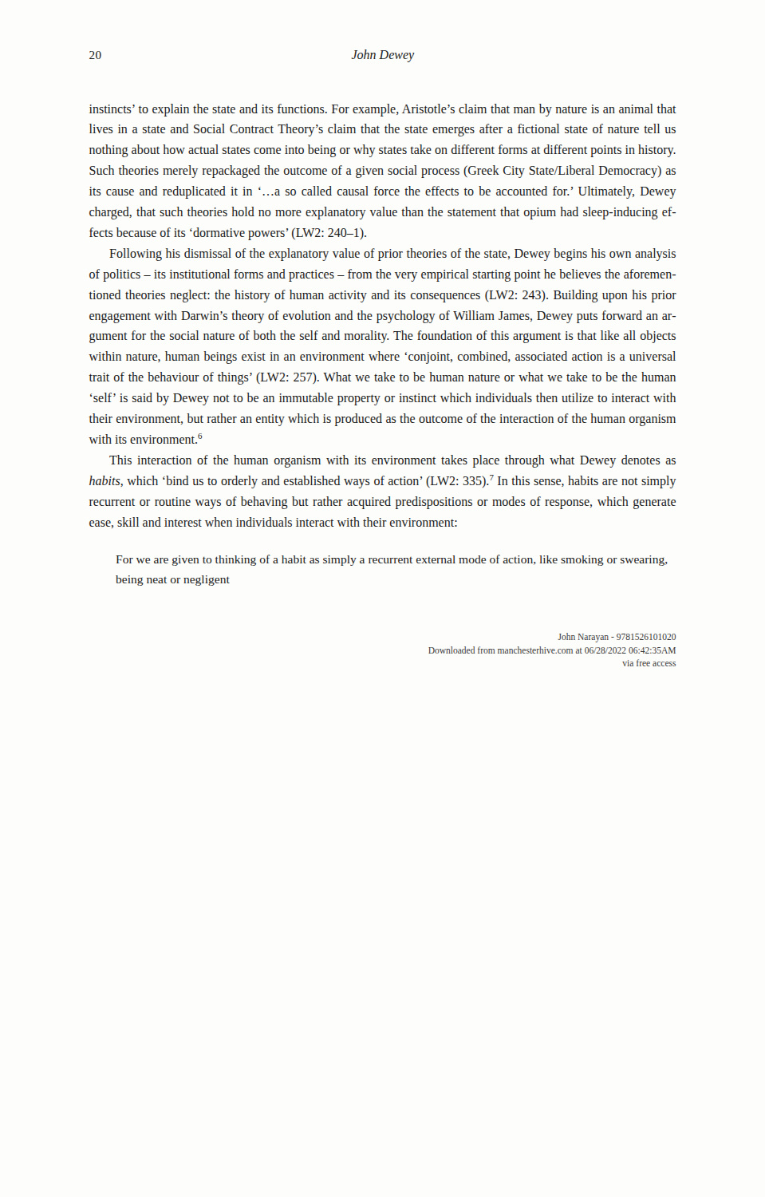20 John Dewey
instincts’ to explain the state and its functions. For example, Aristotle’s claim that man by nature is an animal that lives in a state and Social Contract Theory’s claim that the state emerges after a fictional state of nature tell us nothing about how actual states come into being or why states take on different forms at different points in history. Such theories merely repackaged the outcome of a given social process (Greek City State/Liberal Democracy) as its cause and reduplicated it in ‘…a so called causal force the effects to be accounted for.’ Ultimately, Dewey charged, that such theories hold no more explanatory value than the statement that opium had sleep-inducing effects because of its ‘dormative powers’ (LW2: 240–1).
Following his dismissal of the explanatory value of prior theories of the state, Dewey begins his own analysis of politics – its institutional forms and practices – from the very empirical starting point he believes the aforementioned theories neglect: the history of human activity and its consequences (LW2: 243). Building upon his prior engagement with Darwin’s theory of evolution and the psychology of William James, Dewey puts forward an argument for the social nature of both the self and morality. The foundation of this argument is that like all objects within nature, human beings exist in an environment where ‘conjoint, combined, associated action is a universal trait of the behaviour of things’ (LW2: 257). What we take to be human nature or what we take to be the human ‘self’ is said by Dewey not to be an immutable property or instinct which individuals then utilize to interact with their environment, but rather an entity which is produced as the outcome of the interaction of the human organism with its environment.6
This interaction of the human organism with its environment takes place through what Dewey denotes as habits, which ‘bind us to orderly and established ways of action’ (LW2: 335).7 In this sense, habits are not simply recurrent or routine ways of behaving but rather acquired predispositions or modes of response, which generate ease, skill and interest when individuals interact with their environment:
For we are given to thinking of a habit as simply a recurrent external mode of action, like smoking or swearing, being neat or negligent
John Narayan - 9781526101020 Downloaded from manchesterhive.com at 06/28/2022 06:42:35AM via free access